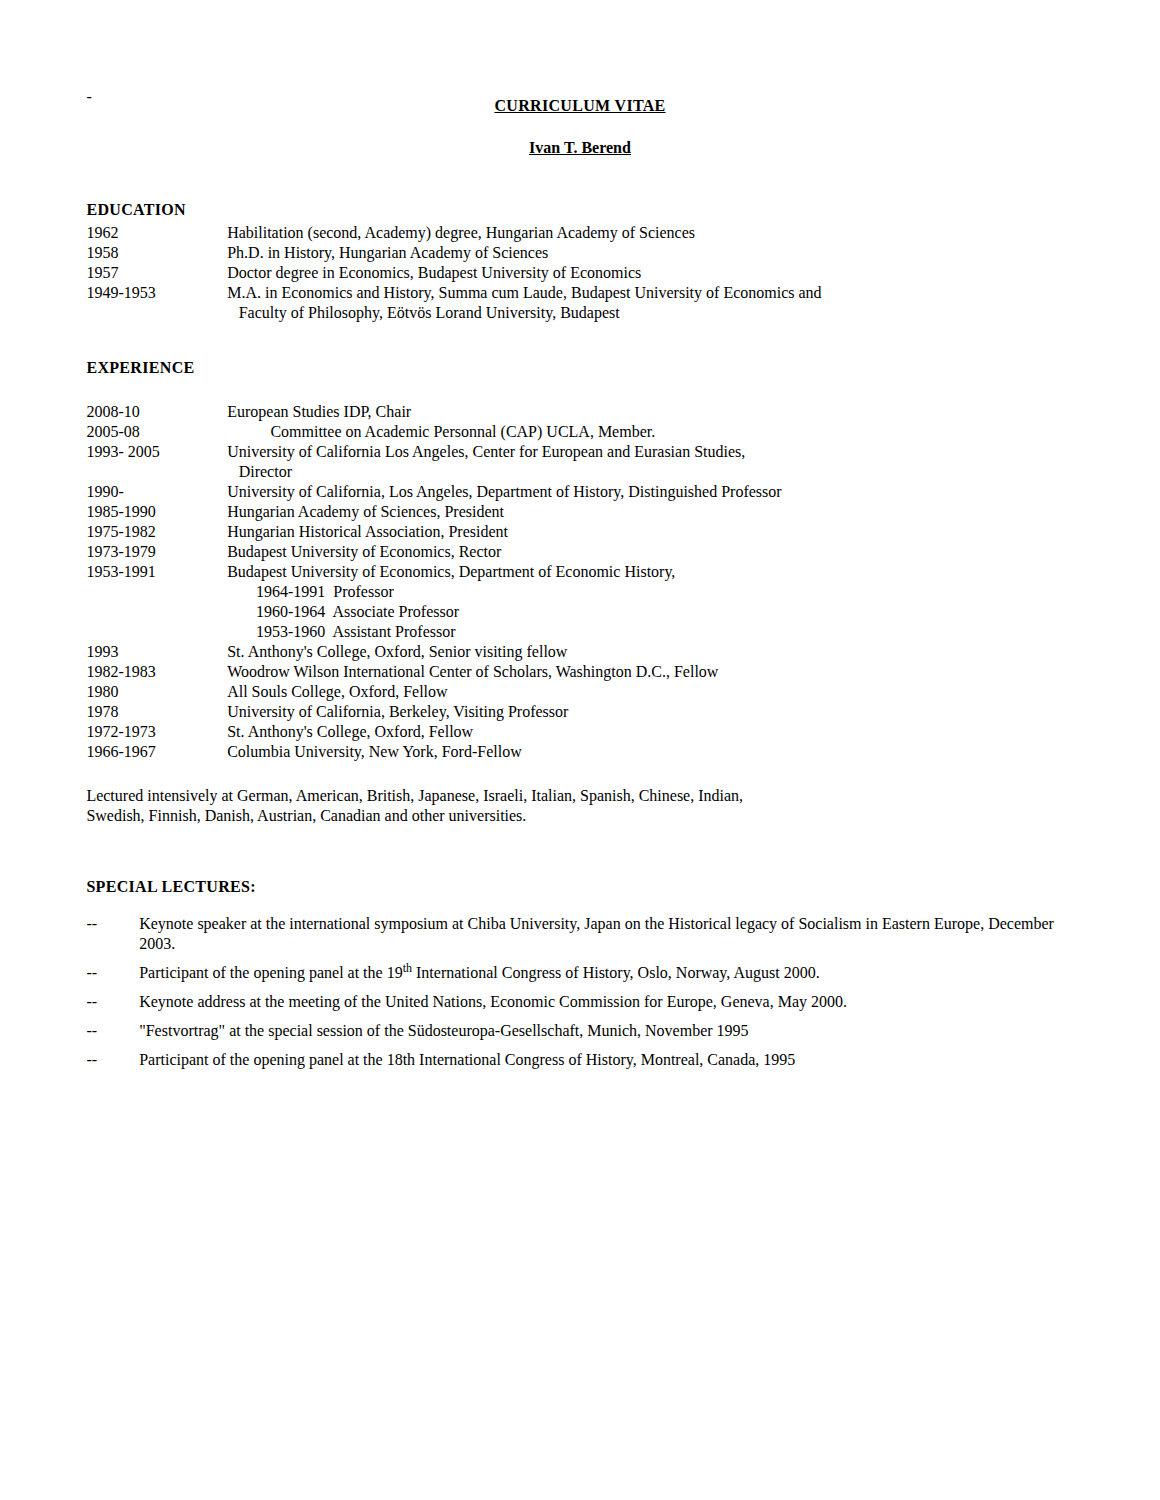CURRICULUM VITAE
-
Ivan T. Berend
EDUCATION
| 1962 | Habilitation (second, Academy) degree, Hungarian Academy of Sciences |
| 1958 | Ph.D. in History, Hungarian Academy of Sciences |
| 1957 | Doctor degree in Economics, Budapest University of Economics |
| 1949-1953 | M.A. in Economics and History, Summa cum Laude, Budapest University of Economics and Faculty of Philosophy, Eötvös Lorand University, Budapest |
EXPERIENCE
| 2008-10 | European Studies IDP, Chair |
| 2005-08 | Committee on Academic Personnal (CAP) UCLA, Member. |
| 1993- 2005 | University of California Los Angeles, Center for European and Eurasian Studies, Director |
| 1990- | University of California, Los Angeles, Department of History, Distinguished Professor |
| 1985-1990 | Hungarian Academy of Sciences, President |
| 1975-1982 | Hungarian Historical Association, President |
| 1973-1979 | Budapest University of Economics, Rector |
| 1953-1991 | Budapest University of Economics, Department of Economic History, 1964-1991 Professor 1960-1964 Associate Professor 1953-1960 Assistant Professor |
| 1993 | St. Anthony's College, Oxford, Senior visiting fellow |
| 1982-1983 | Woodrow Wilson International Center of Scholars, Washington D.C., Fellow |
| 1980 | All Souls College, Oxford, Fellow |
| 1978 | University of California, Berkeley, Visiting Professor |
| 1972-1973 | St. Anthony's College, Oxford, Fellow |
| 1966-1967 | Columbia University, New York, Ford-Fellow |
Lectured intensively at German, American, British, Japanese, Israeli, Italian, Spanish, Chinese, Indian,
Swedish, Finnish, Danish, Austrian, Canadian and other universities.
SPECIAL LECTURES:
| -- | Keynote speaker at the international symposium at Chiba University, Japan on the Historical legacy of Socialism in Eastern Europe, December 2003. |
| -- | Participant of the opening panel at the 19 th International Congress of History, Oslo, Norway, August 2000. |
| -- | Keynote address at the meeting of the United Nations, Economic Commission for Europe, Geneva, May 2000. |
| -- | "Festvortrag" at the special session of the Südosteuropa-Gesellschaft, Munich, November 1995 |
| -- | Participant of the opening panel at the 18th International Congress of History, Montreal, Canada, 1995 |